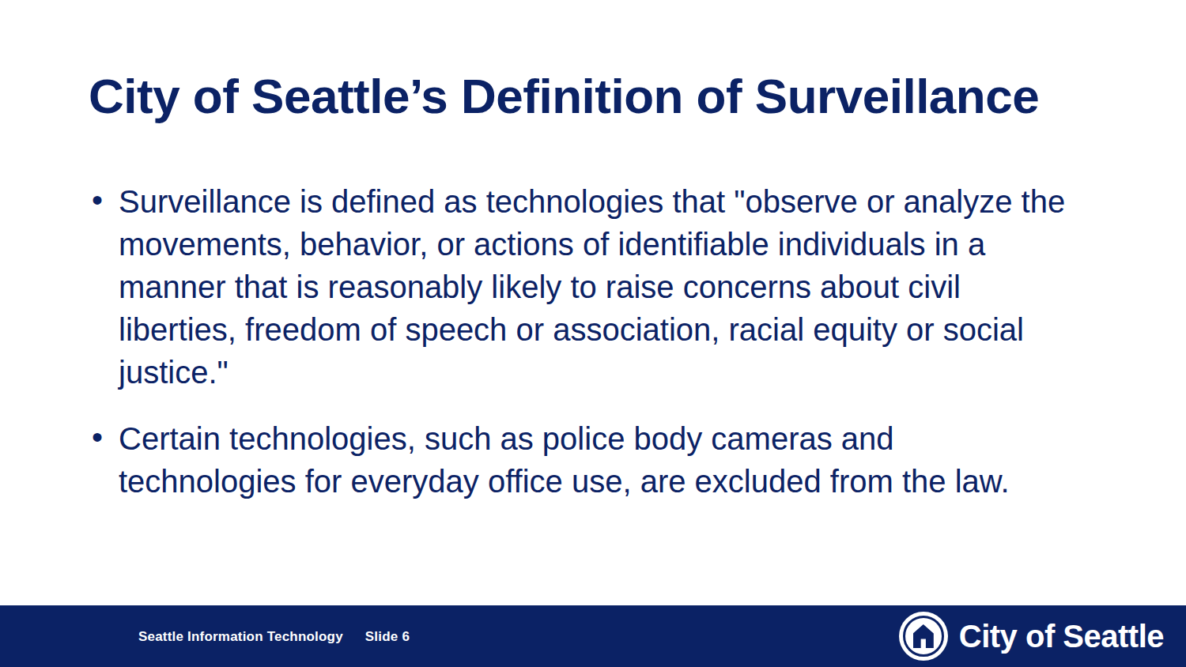City of Seattle’s Definition of Surveillance
Surveillance is defined as technologies that "observe or analyze the movements, behavior, or actions of identifiable individuals in a manner that is reasonably likely to raise concerns about civil liberties, freedom of speech or association, racial equity or social justice."
Certain technologies, such as police body cameras and technologies for everyday office use, are excluded from the law.
Seattle Information TechnologySlide 6
City of Seattle